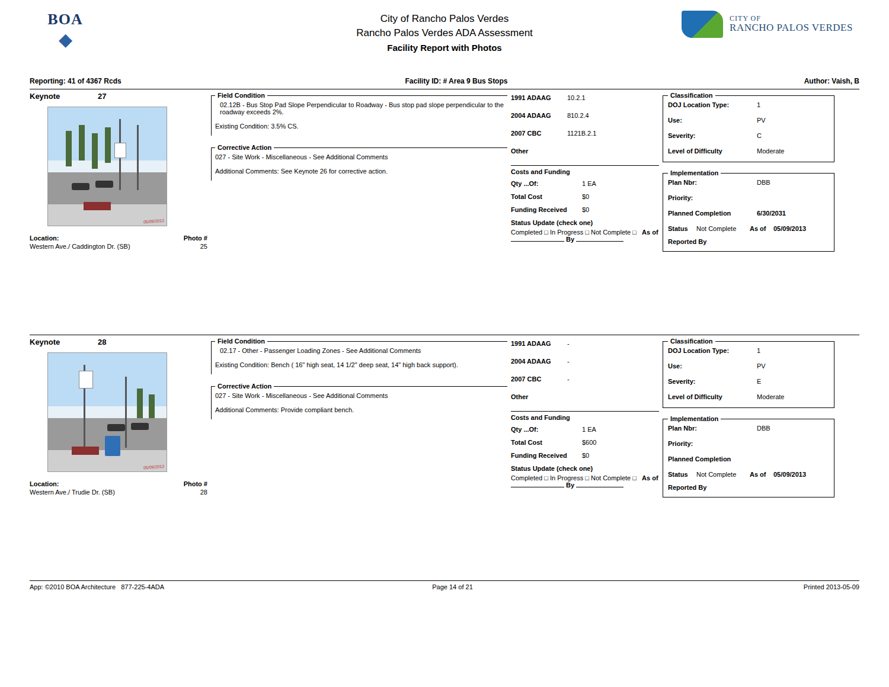BOA
◆
City of Rancho Palos Verdes
Rancho Palos Verdes ADA Assessment
Facility Report with Photos
CITY OF
RANCHO PALOS VERDES
Reporting: 41 of 4367 Rcds
Facility ID: # Area 9 Bus Stops
Author: Vaish, B
Keynote 27
05/09/2013
Location:
Photo #
Western Ave./ Caddington Dr. (SB)
25
Field Condition
02.12B - Bus Stop Pad Slope Perpendicular to Roadway - Bus stop pad slope perpendicular to the roadway exceeds 2%.
Existing Condition: 3.5% CS.
Corrective Action
027 - Site Work - Miscellaneous - See Additional Comments
Additional Comments: See Keynote 26 for corrective action.
1991 ADAAG
10.2.1
2004 ADAAG
810.2.4
2007 CBC
1121B.2.1
Other
Costs and Funding
Qty ...Of:
1 EA
Total Cost
$0
Funding Received
$0
Status Update (check one)
Completed □ In Progress □ Not Complete □ As of By
Classification
DOJ Location Type:
1
Use:
PV
Severity:
C
Level of Difficulty
Moderate
Implementation
Plan Nbr:
DBB
Priority:
Planned Completion
6/30/2031
Status
Not Complete
As of
05/09/2013
Reported By
Keynote 28
05/09/2013
Location:
Photo #
Western Ave./ Trudie Dr. (SB)
28
Field Condition
02.17 - Other - Passenger Loading Zones - See Additional Comments
Existing Condition: Bench ( 16" high seat, 14 1/2" deep seat, 14" high back support).
Corrective Action
027 - Site Work - Miscellaneous - See Additional Comments
Additional Comments: Provide compliant bench.
1991 ADAAG
-
2004 ADAAG
-
2007 CBC
-
Other
Costs and Funding
Qty ...Of:
1 EA
Total Cost
$600
Funding Received
$0
Status Update (check one)
Completed □ In Progress □ Not Complete □ As of By
Classification
DOJ Location Type:
1
Use:
PV
Severity:
E
Level of Difficulty
Moderate
Implementation
Plan Nbr:
DBB
Priority:
Planned Completion
Status
Not Complete
As of
05/09/2013
Reported By
App: ©2010 BOA Architecture 877-225-4ADA
Page 14 of 21
Printed 2013-05-09